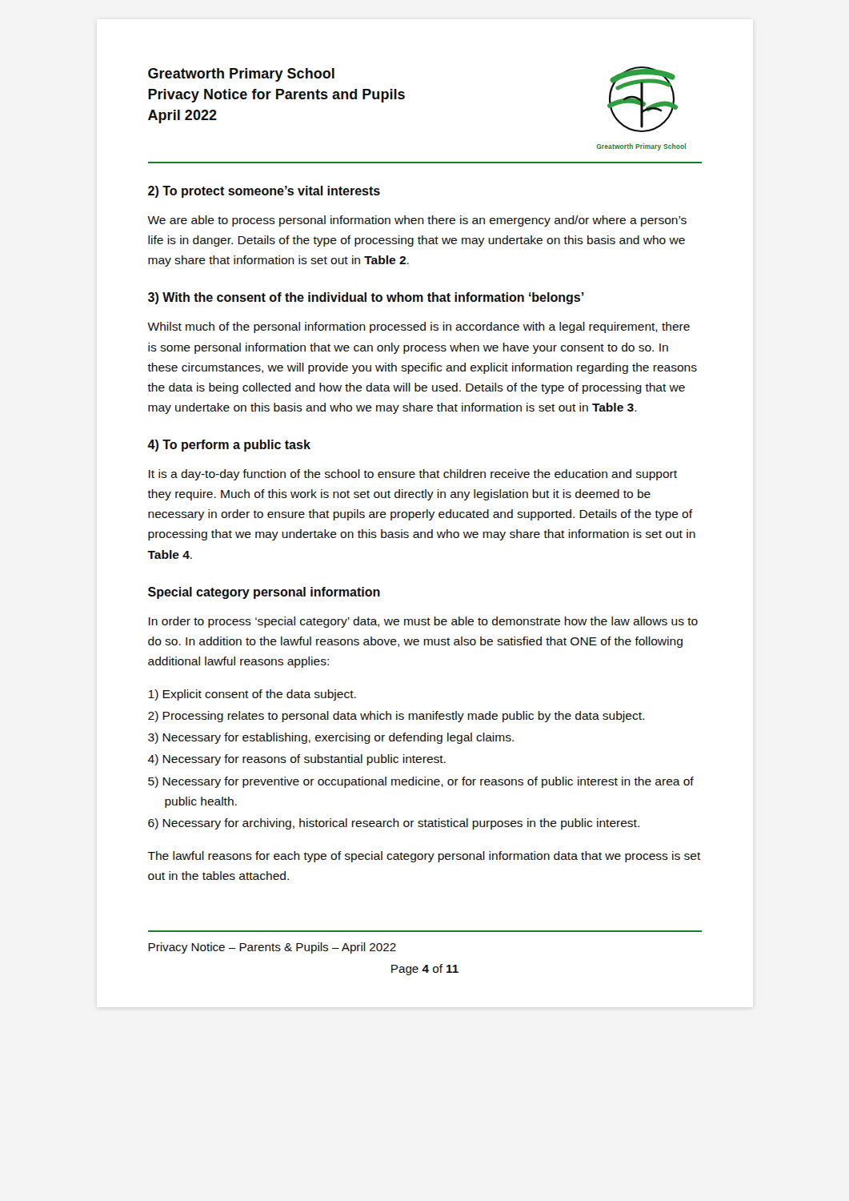Greatworth Primary School
Privacy Notice for Parents and Pupils
April 2022
Greatworth Primary School
2) To protect someone’s vital interests
We are able to process personal information when there is an emergency and/or where a person’s life is in danger. Details of the type of processing that we may undertake on this basis and who we may share that information is set out in Table 2.
3) With the consent of the individual to whom that information ‘belongs’
Whilst much of the personal information processed is in accordance with a legal requirement, there is some personal information that we can only process when we have your consent to do so. In these circumstances, we will provide you with specific and explicit information regarding the reasons the data is being collected and how the data will be used. Details of the type of processing that we may undertake on this basis and who we may share that information is set out in Table 3.
4) To perform a public task
It is a day-to-day function of the school to ensure that children receive the education and support they require. Much of this work is not set out directly in any legislation but it is deemed to be necessary in order to ensure that pupils are properly educated and supported. Details of the type of processing that we may undertake on this basis and who we may share that information is set out in Table 4.
Special category personal information
In order to process ‘special category’ data, we must be able to demonstrate how the law allows us to do so. In addition to the lawful reasons above, we must also be satisfied that ONE of the following additional lawful reasons applies:
1) Explicit consent of the data subject.
2) Processing relates to personal data which is manifestly made public by the data subject.
3) Necessary for establishing, exercising or defending legal claims.
4) Necessary for reasons of substantial public interest.
5) Necessary for preventive or occupational medicine, or for reasons of public interest in the area of public health.
6) Necessary for archiving, historical research or statistical purposes in the public interest.
The lawful reasons for each type of special category personal information data that we process is set out in the tables attached.
Privacy Notice – Parents & Pupils – April 2022
Page 4 of 11